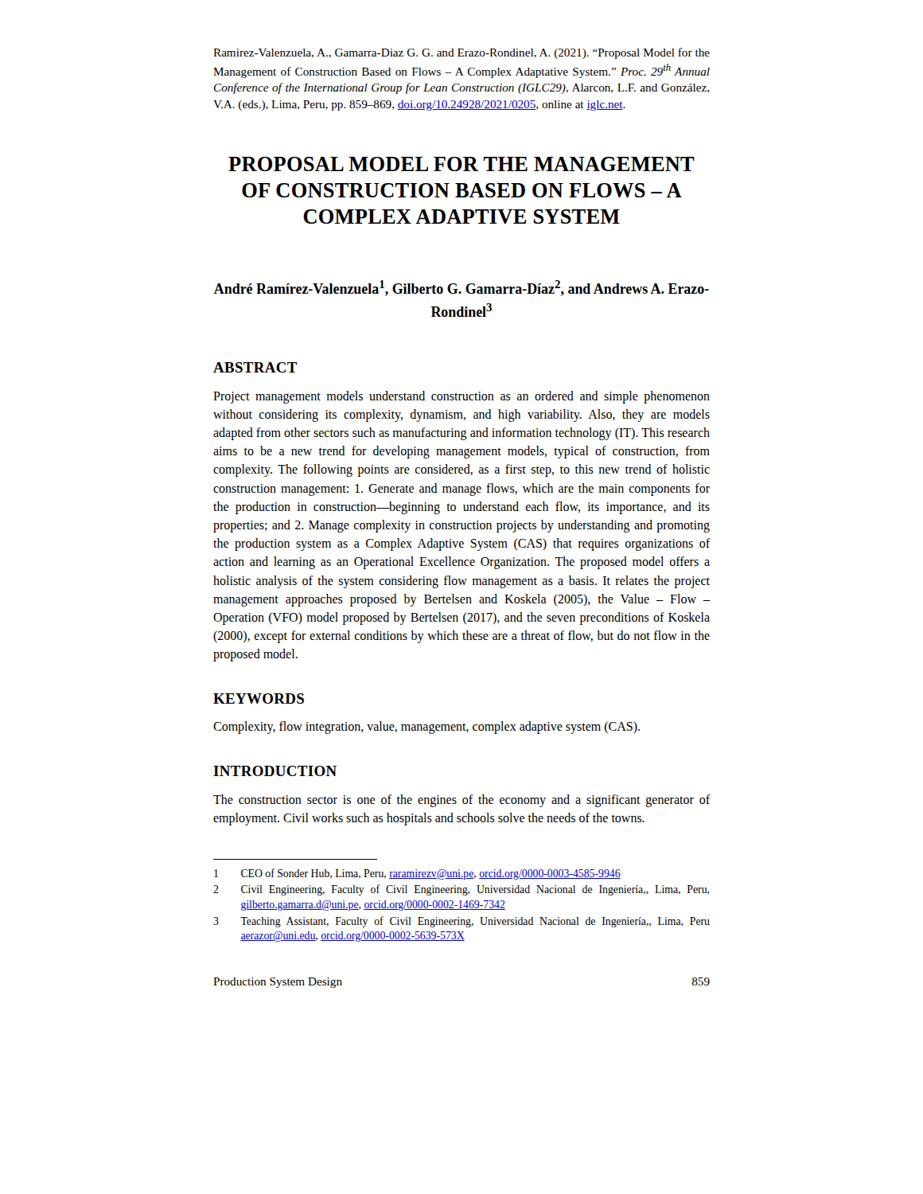Ramirez-Valenzuela, A., Gamarra-Diaz G. G. and Erazo-Rondinel, A. (2021). “Proposal Model for the Management of Construction Based on Flows – A Complex Adaptative System.” Proc. 29th Annual Conference of the International Group for Lean Construction (IGLC29), Alarcon, L.F. and González, V.A. (eds.), Lima, Peru, pp. 859–869, doi.org/10.24928/2021/0205, online at iglc.net.
PROPOSAL MODEL FOR THE MANAGEMENT OF CONSTRUCTION BASED ON FLOWS – A COMPLEX ADAPTIVE SYSTEM
André Ramírez-Valenzuela1, Gilberto G. Gamarra-Díaz2, and Andrews A. Erazo-Rondinel3
ABSTRACT
Project management models understand construction as an ordered and simple phenomenon without considering its complexity, dynamism, and high variability. Also, they are models adapted from other sectors such as manufacturing and information technology (IT). This research aims to be a new trend for developing management models, typical of construction, from complexity. The following points are considered, as a first step, to this new trend of holistic construction management: 1. Generate and manage flows, which are the main components for the production in construction—beginning to understand each flow, its importance, and its properties; and 2. Manage complexity in construction projects by understanding and promoting the production system as a Complex Adaptive System (CAS) that requires organizations of action and learning as an Operational Excellence Organization. The proposed model offers a holistic analysis of the system considering flow management as a basis. It relates the project management approaches proposed by Bertelsen and Koskela (2005), the Value – Flow – Operation (VFO) model proposed by Bertelsen (2017), and the seven preconditions of Koskela (2000), except for external conditions by which these are a threat of flow, but do not flow in the proposed model.
KEYWORDS
Complexity, flow integration, value, management, complex adaptive system (CAS).
INTRODUCTION
The construction sector is one of the engines of the economy and a significant generator of employment. Civil works such as hospitals and schools solve the needs of the towns.
1
CEO of Sonder Hub, Lima, Peru, raramirezv@uni.pe, orcid.org/0000-0003-4585-9946
2
Civil Engineering, Faculty of Civil Engineering, Universidad Nacional de Ingeniería,, Lima, Peru, gilberto.gamarra.d@uni.pe, orcid.org/0000-0002-1469-7342
3
Teaching Assistant, Faculty of Civil Engineering, Universidad Nacional de Ingeniería,, Lima, Peru aerazor@uni.edu, orcid.org/0000-0002-5639-573X
Production System Design 859